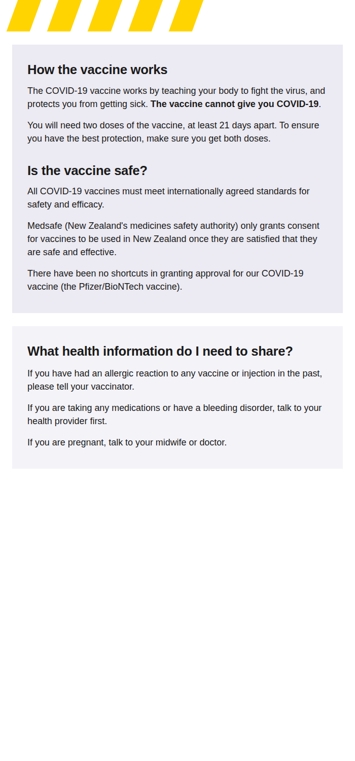How the vaccine works
The COVID-19 vaccine works by teaching your body to fight the virus, and protects you from getting sick. The vaccine cannot give you COVID-19.
You will need two doses of the vaccine, at least 21 days apart. To ensure you have the best protection, make sure you get both doses.
Is the vaccine safe?
All COVID-19 vaccines must meet internationally agreed standards for safety and efficacy.
Medsafe (New Zealand's medicines safety authority) only grants consent for vaccines to be used in New Zealand once they are satisfied that they are safe and effective.
There have been no shortcuts in granting approval for our COVID-19 vaccine (the Pfizer/BioNTech vaccine).
What health information do I need to share?
If you have had an allergic reaction to any vaccine or injection in the past, please tell your vaccinator.
If you are taking any medications or have a bleeding disorder, talk to your health provider first.
If you are pregnant, talk to your midwife or doctor.